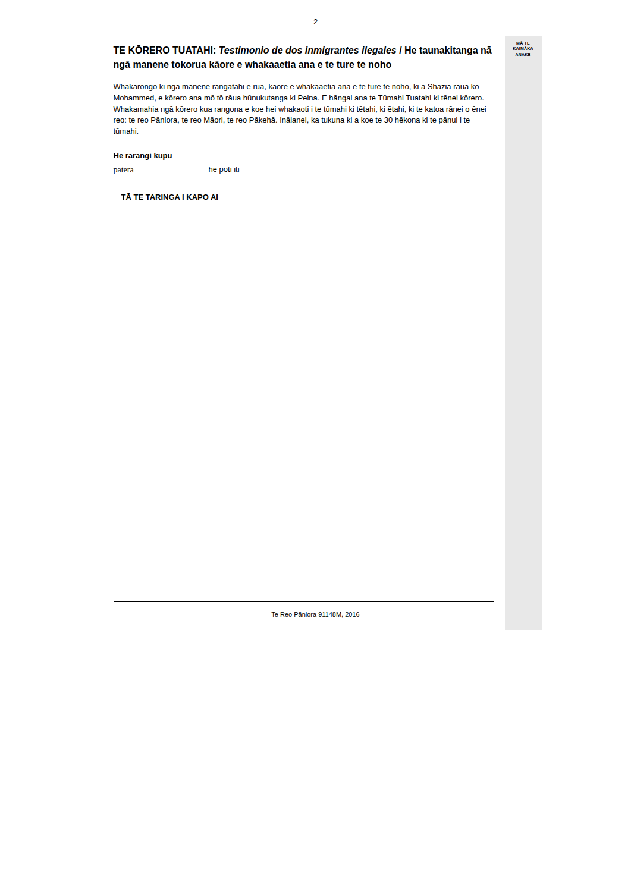2
MĀ TE
KAIMĀKA
ANAKE
TE KŌRERO TUATAHI: Testimonio de dos inmigrantes ilegales / He taunakitanga nā ngā manene tokorua kāore e whakaaetia ana e te ture te noho
Whakarongo ki ngā manene rangatahi e rua, kāore e whakaaetia ana e te ture te noho, ki a Shazia rāua ko Mohammed, e kōrero ana mō tō rāua hūnukutanga ki Peina. E hāngai ana te Tūmahi Tuatahi ki tēnei kōrero. Whakamahia ngā kōrero kua rangona e koe hei whakaoti i te tūmahi ki tētahi, ki ētahi, ki te katoa rānei o ēnei reo: te reo Pāniora, te reo Māori, te reo Pākehā. Ināianei, ka tukuna ki a koe te 30 hēkona ki te pānui i te tūmahi.
He rārangi kupu
patera
he poti iti
TĀ TE TARINGA I KAPO AI
Te Reo Pāniora 91148M, 2016